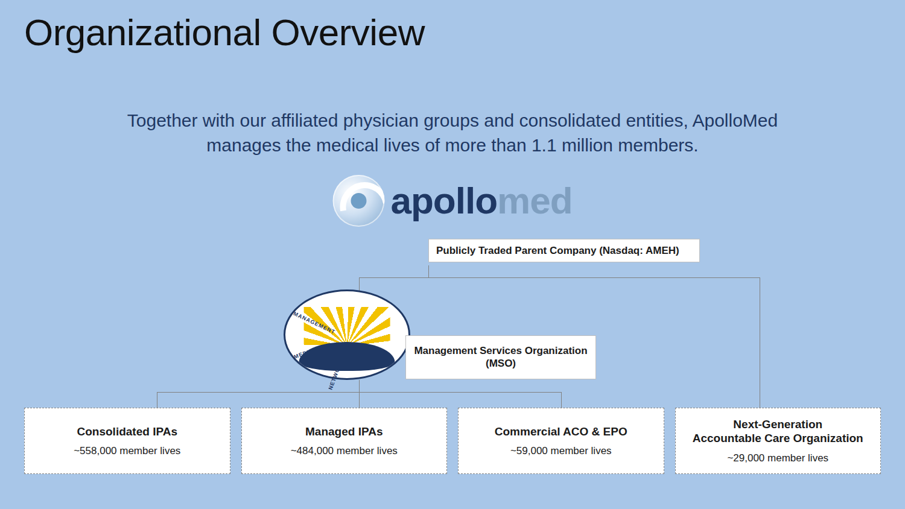Organizational Overview
Together with our affiliated physician groups and consolidated entities, ApolloMed
manages the medical lives of more than 1.1 million members.
apollo med
Publicly Traded Parent Company (Nasdaq: AMEH)
NETWORK MEDICAL MANAGEMENT
Management Services Organization
(MSO)
Consolidated IPAs
~558,000 member lives
Managed IPAs
~484,000 member lives
Commercial ACO & EPO
~59,000 member lives
Next-Generation
Accountable Care Organization
~29,000 member lives